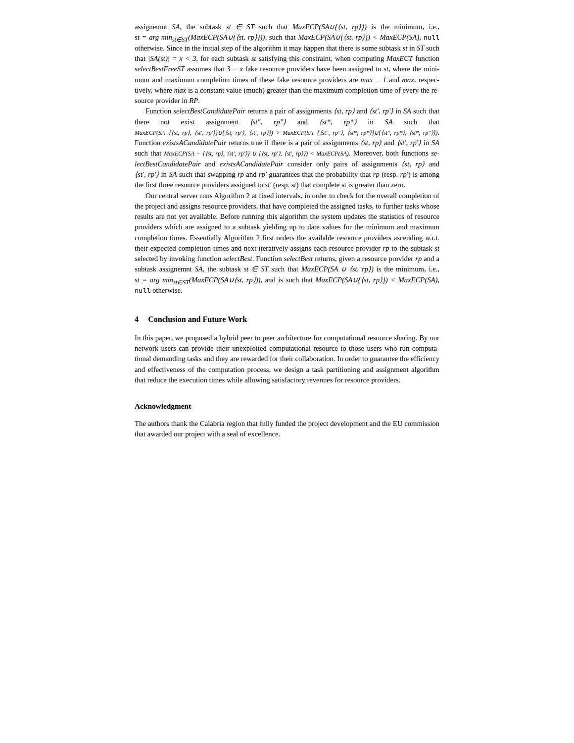assignemnt SA, the subtask st ∈ ST such that MaxECP(SA∪{⟨st, rp⟩}) is the minimum, i.e., st = arg minst∈ST(MaxECP(SA∪{⟨st, rp⟩})), such that MaxECP(SA∪{⟨st, rp⟩}) < MaxECP(SA), null otherwise. Since in the initial step of the algorithm it may happen that there is some subtask st in ST such that |SA(st)| = x < 3, for each subtask st satisfying this constraint, when computing MaxECT function selectBestFreeST assumes that 3 − x fake resource providers have been assigned to st, where the minimum and maximum completion times of these fake resource providers are max − 1 and max, respectively, where max is a constant value (much) greater than the maximum completion time of every the resource provider in RP.
Function selectBestCandidatePair returns a pair of assignments ⟨st, rp⟩ and ⟨st′, rp′⟩ in SA such that there not exist assignment ⟨st″, rp″⟩ and ⟨st*, rp*⟩ in SA such that MaxECP(SA−{⟨st, rp⟩, ⟨st′, rp′⟩}∪{⟨st, rp′⟩, ⟨st′, rp⟩}) > MaxECP(SA−{⟨st″, rp″⟩, ⟨st*, rp*⟩}∪{⟨st″, rp*⟩, ⟨st*, rp″⟩}). Function existsACandidatePair returns true if there is a pair of assignments ⟨st, rp⟩ and ⟨st′, rp′⟩ in SA such that MaxECP(SA − {⟨st, rp⟩, ⟨st′, rp′⟩} ∪ {⟨st, rp′⟩, ⟨st′, rp⟩}) < MaxECP(SA). Moreover, both functions selectBestCandidatePair and existsACandidatePair consider only pairs of assignments ⟨st, rp⟩ and ⟨st′, rp′⟩ in SA such that swapping rp and rp′ guarantees that the probability that rp (resp. rp′) is among the first three resource providers assigned to st′ (resp. st) that complete st is greater than zero.
Our central server runs Algorithm 2 at fixed intervals, in order to check for the overall completion of the project and assigns resource providers, that have completed the assigned tasks, to further tasks whose results are not yet available. Before running this algorithm the system updates the statistics of resource providers which are assigned to a subtask yielding up to date values for the minimum and maximum completion times. Essentially Algorithm 2 first orders the available resource providers ascending w.r.t. their expected completion times and next iteratively assigns each resource provider rp to the subtask st selected by invoking function selectBest. Function selectBest returns, given a resource provider rp and a subtask assignemnt SA, the subtask st ∈ ST such that MaxECP(SA ∪ ⟨st, rp⟩) is the minimum, i.e., st = arg minst∈ST(MaxECP(SA∪⟨st, rp⟩)), and is such that MaxECP(SA∪{⟨st, rp⟩}) < MaxECP(SA), null otherwise.
4 Conclusion and Future Work
In this paper, we proposed a hybrid peer to peer architecture for computational resource sharing. By our network users can provide their unexploited computational resource to those users who run computational demanding tasks and they are rewarded for their collaboration. In order to guarantee the efficiency and effectiveness of the computation process, we design a task partitioning and assignment algorithm that reduce the execution times while allowing satisfactory revenues for resource providers.
Acknowledgment
The authors thank the Calabria region that fully funded the project development and the EU commission that awarded our project with a seal of excellence.